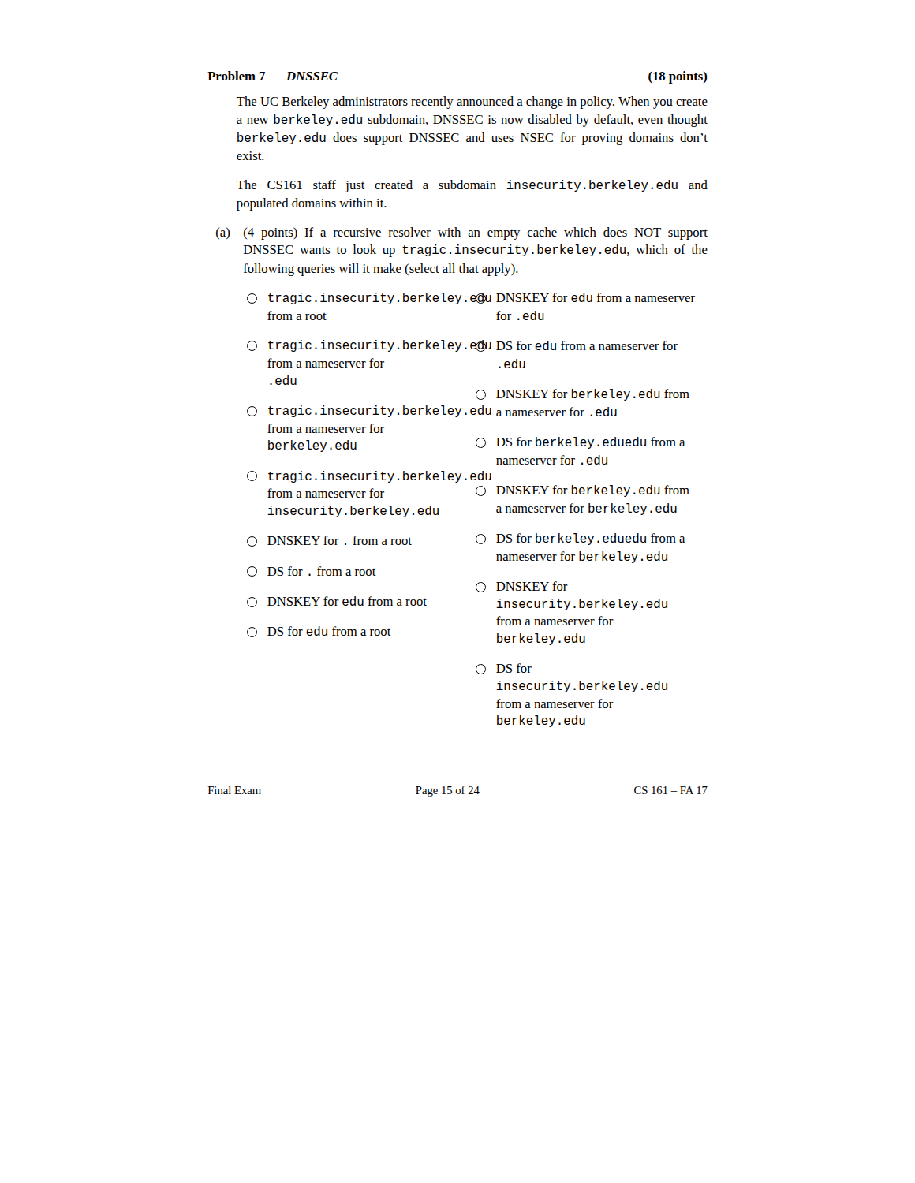Problem 7 DNSSEC (18 points)
The UC Berkeley administrators recently announced a change in policy. When you create a new berkeley.edu subdomain, DNSSEC is now disabled by default, even thought berkeley.edu does support DNSSEC and uses NSEC for proving domains don’t exist.
The CS161 staff just created a subdomain insecurity.berkeley.edu and populated domains within it.
(a)
(4 points) If a recursive resolver with an empty cache which does NOT support DNSSEC wants to look up tragic.insecurity.berkeley.edu, which of the following queries will it make (select all that apply).
tragic.insecurity.berkeley.edu from a root
tragic.insecurity.berkeley.edu from a nameserver for
.edu
tragic.insecurity.berkeley.edu from a nameserver for
berkeley.edu
tragic.insecurity.berkeley.edu from a nameserver for
insecurity.berkeley.edu
DNSKEY for . from a root
DS for . from a root
DNSKEY for edu from a root
DS for edu from a root
DNSKEY for edu from a nameserver for .edu
DS for edu from a nameserver for .edu
DNSKEY for berkeley.edu from a nameserver for .edu
DS for berkeley.eduedu from a nameserver for .edu
DNSKEY for berkeley.edu from a nameserver for berkeley.edu
DS for berkeley.eduedu from a nameserver for berkeley.edu
DNSKEY for insecurity.berkeley.edu from a nameserver for berkeley.edu
DS for insecurity.berkeley.edu from a nameserver for berkeley.edu
Final Exam Page 15 of 24 CS 161 – FA 17